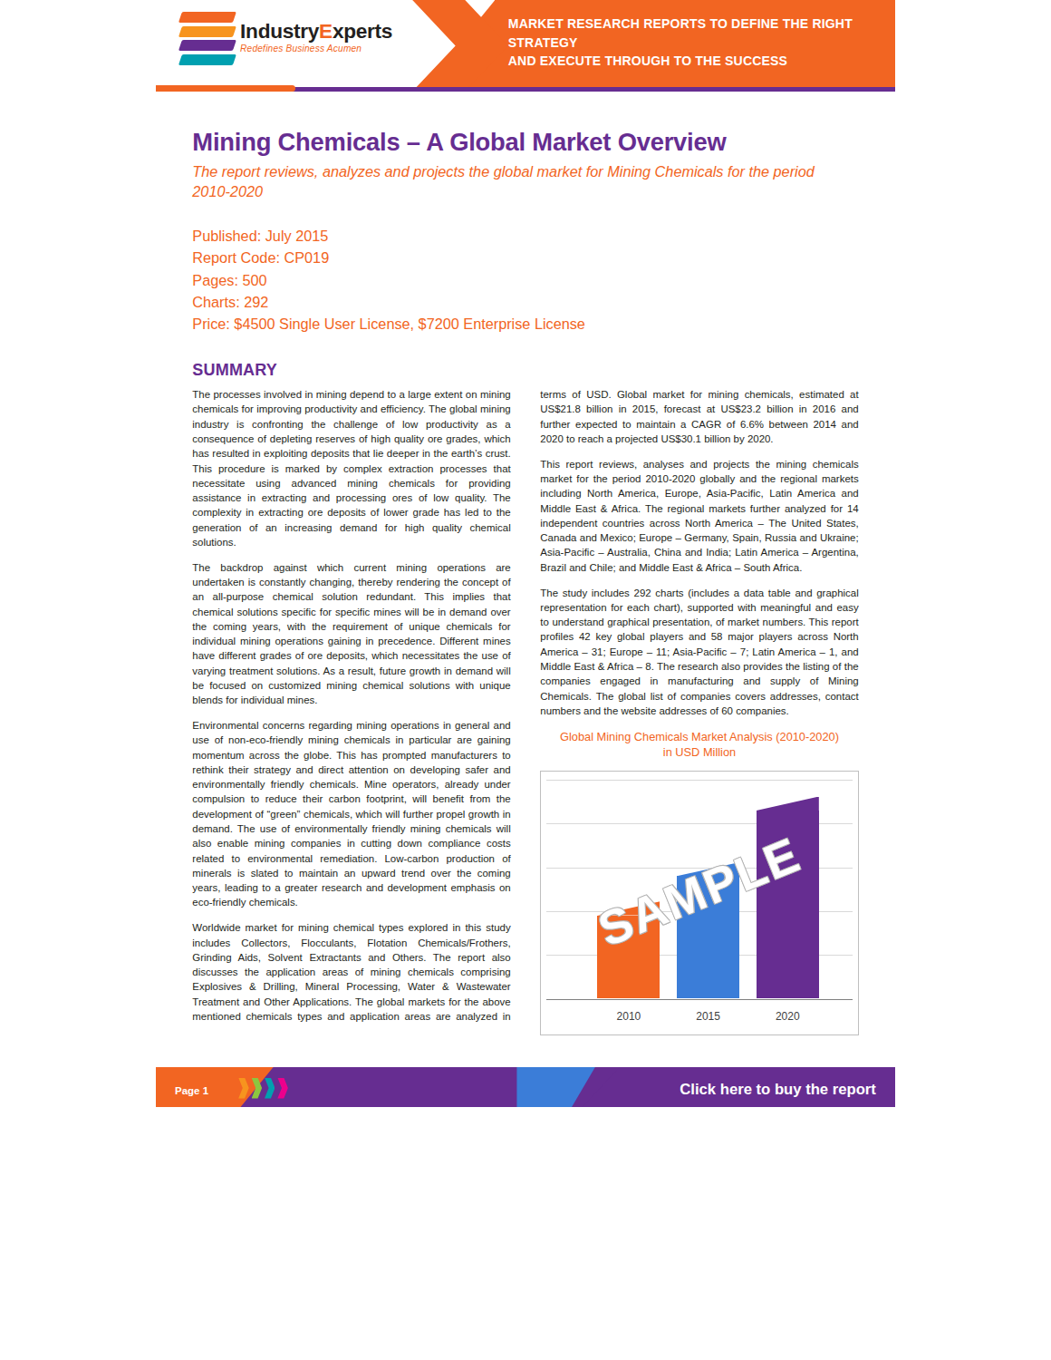Industry Experts
Redefines Business Acumen
MARKET RESEARCH REPORTS TO DEFINE THE RIGHT STRATEGY
AND EXECUTE THROUGH TO THE SUCCESS
Mining Chemicals – A Global Market Overview
The report reviews, analyzes and projects the global market for Mining Chemicals for the period 2010-2020
Published: July 2015
Report Code: CP019
Pages: 500
Charts: 292
Price: $4500 Single User License, $7200 Enterprise License
SUMMARY
The processes involved in mining depend to a large extent on mining chemicals for improving productivity and efficiency. The global mining industry is confronting the challenge of low productivity as a consequence of depleting reserves of high quality ore grades, which has resulted in exploiting deposits that lie deeper in the earth’s crust. This procedure is marked by complex extraction processes that necessitate using advanced mining chemicals for providing assistance in extracting and processing ores of low quality. The complexity in extracting ore deposits of lower grade has led to the generation of an increasing demand for high quality chemical solutions.
The backdrop against which current mining operations are undertaken is constantly changing, thereby rendering the concept of an all-purpose chemical solution redundant. This implies that chemical solutions specific for specific mines will be in demand over the coming years, with the requirement of unique chemicals for individual mining operations gaining in precedence. Different mines have different grades of ore deposits, which necessitates the use of varying treatment solutions. As a result, future growth in demand will be focused on customized mining chemical solutions with unique blends for individual mines.
Environmental concerns regarding mining operations in general and use of non-eco-friendly mining chemicals in particular are gaining momentum across the globe. This has prompted manufacturers to rethink their strategy and direct attention on developing safer and environmentally friendly chemicals. Mine operators, already under compulsion to reduce their carbon footprint, will benefit from the development of “green” chemicals, which will further propel growth in demand. The use of environmentally friendly mining chemicals will also enable mining companies in cutting down compliance costs related to environmental remediation. Low-carbon production of minerals is slated to maintain an upward trend over the coming years, leading to a greater research and development emphasis on eco-friendly chemicals.
Worldwide market for mining chemical types explored in this study includes Collectors, Flocculants, Flotation Chemicals/Frothers, Grinding Aids, Solvent Extractants and Others. The report also discusses the application areas of mining chemicals comprising Explosives & Drilling, Mineral Processing, Water & Wastewater Treatment and Other Applications. The global markets for the above mentioned chemicals types and application areas are analyzed in terms of USD. Global market for mining chemicals, estimated at US$21.8 billion in 2015, forecast at US$23.2 billion in 2016 and further expected to maintain a CAGR of 6.6% between 2014 and 2020 to reach a projected US$30.1 billion by 2020.
This report reviews, analyses and projects the mining chemicals market for the period 2010-2020 globally and the regional markets including North America, Europe, Asia-Pacific, Latin America and Middle East & Africa. The regional markets further analyzed for 14 independent countries across North America – The United States, Canada and Mexico; Europe – Germany, Spain, Russia and Ukraine; Asia-Pacific – Australia, China and India; Latin America – Argentina, Brazil and Chile; and Middle East & Africa – South Africa.
The study includes 292 charts (includes a data table and graphical representation for each chart), supported with meaningful and easy to understand graphical presentation, of market numbers. This report profiles 42 key global players and 58 major players across North America – 31; Europe – 11; Asia-Pacific – 7; Latin America – 1, and Middle East & Africa – 8. The research also provides the listing of the companies engaged in manufacturing and supply of Mining Chemicals. The global list of companies covers addresses, contact numbers and the website addresses of 60 companies.
Global Mining Chemicals Market Analysis (2010-2020)
in USD Million
201020152020
SAMPLE
Page 1
Click here to buy the report